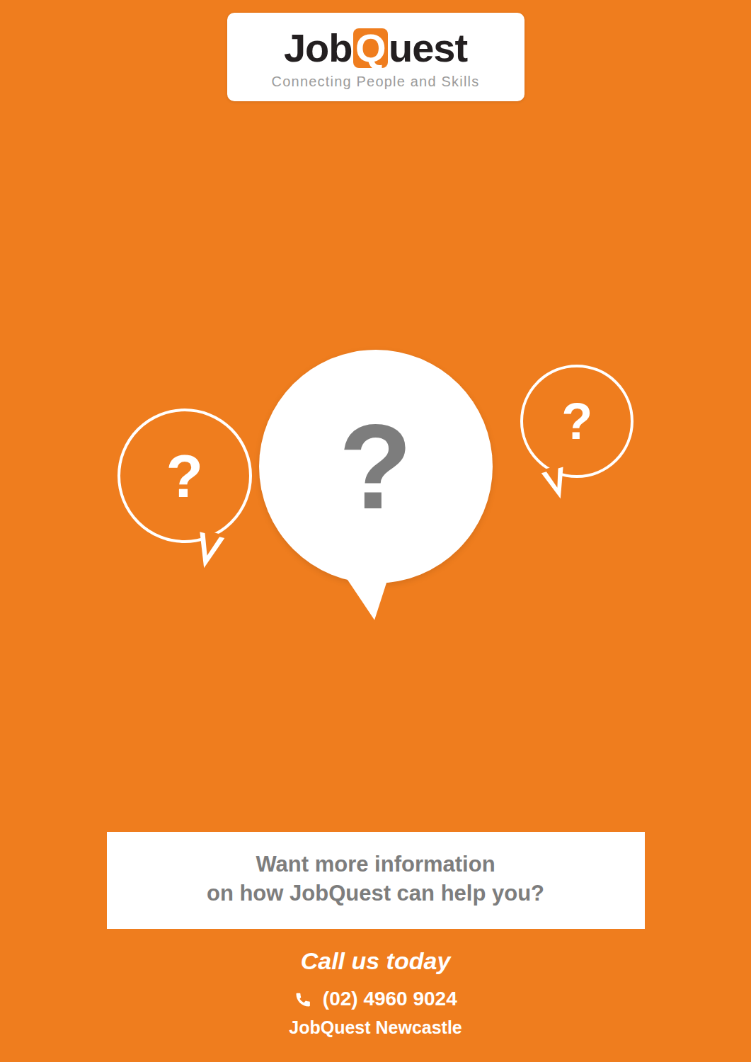JobQuest
Connecting People and Skills
?
?
?
Want more information
on how JobQuest can help you?
Call us today
(02) 4960 9024
JobQuest Newcastle